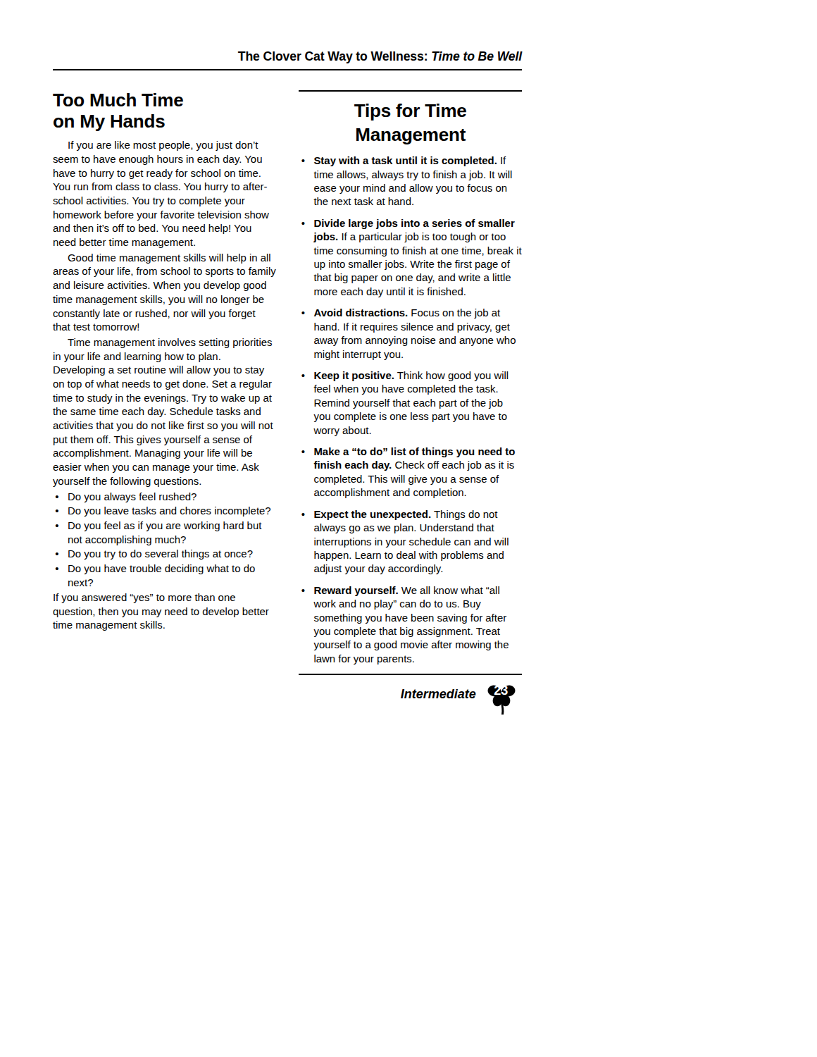The Clover Cat Way to Wellness: Time to Be Well
Too Much Time
on My Hands
If you are like most people, you just don’t seem to have enough hours in each day. You have to hurry to get ready for school on time. You run from class to class. You hurry to after-school activities. You try to complete your homework before your favorite television show and then it’s off to bed. You need help! You need better time management.
Good time management skills will help in all areas of your life, from school to sports to family and leisure activities. When you develop good time management skills, you will no longer be constantly late or rushed, nor will you forget that test tomorrow!
Time management involves setting priorities in your life and learning how to plan. Developing a set routine will allow you to stay on top of what needs to get done. Set a regular time to study in the evenings. Try to wake up at the same time each day. Schedule tasks and activities that you do not like first so you will not put them off. This gives yourself a sense of accomplishment. Managing your life will be easier when you can manage your time. Ask yourself the following questions.
Do you always feel rushed?
Do you leave tasks and chores incomplete?
Do you feel as if you are working hard but not accomplishing much?
Do you try to do several things at once?
Do you have trouble deciding what to do next?
If you answered “yes” to more than one question, then you may need to develop better time management skills.
Tips for Time Management
Stay with a task until it is completed. If time allows, always try to finish a job. It will ease your mind and allow you to focus on the next task at hand.
Divide large jobs into a series of smaller jobs. If a particular job is too tough or too time consuming to finish at one time, break it up into smaller jobs. Write the first page of that big paper on one day, and write a little more each day until it is finished.
Avoid distractions. Focus on the job at hand. If it requires silence and privacy, get away from annoying noise and anyone who might interrupt you.
Keep it positive. Think how good you will feel when you have completed the task. Remind yourself that each part of the job you complete is one less part you have to worry about.
Make a “to do” list of things you need to finish each day. Check off each job as it is completed. This will give you a sense of accomplishment and completion.
Expect the unexpected. Things do not always go as we plan. Understand that interruptions in your schedule can and will happen. Learn to deal with problems and adjust your day accordingly.
Reward yourself. We all know what “all work and no play” can do to us. Buy something you have been saving for after you complete that big assignment. Treat yourself to a good movie after mowing the lawn for your parents.
Intermediate 23